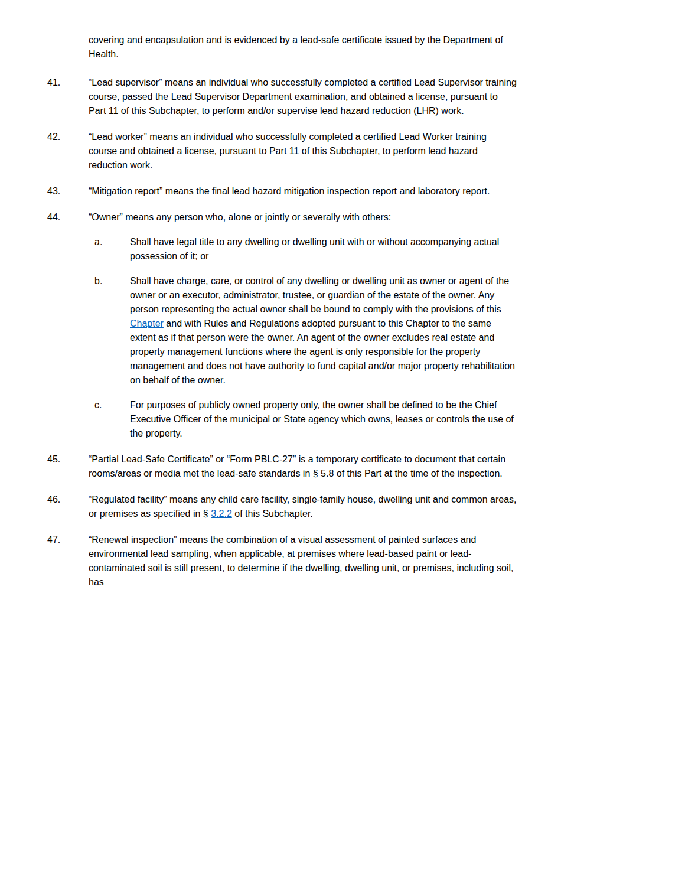covering and encapsulation and is evidenced by a lead-safe certificate issued by the Department of Health.
41.
“Lead supervisor” means an individual who successfully completed a certified Lead Supervisor training course, passed the Lead Supervisor Department examination, and obtained a license, pursuant to Part 11 of this Subchapter, to perform and/or supervise lead hazard reduction (LHR) work.
42.
“Lead worker” means an individual who successfully completed a certified Lead Worker training course and obtained a license, pursuant to Part 11 of this Subchapter, to perform lead hazard reduction work.
43.
“Mitigation report” means the final lead hazard mitigation inspection report and laboratory report.
44.
“Owner” means any person who, alone or jointly or severally with others:
a.
Shall have legal title to any dwelling or dwelling unit with or without accompanying actual possession of it; or
b.
Shall have charge, care, or control of any dwelling or dwelling unit as owner or agent of the owner or an executor, administrator, trustee, or guardian of the estate of the owner. Any person representing the actual owner shall be bound to comply with the provisions of this Chapter and with Rules and Regulations adopted pursuant to this Chapter to the same extent as if that person were the owner. An agent of the owner excludes real estate and property management functions where the agent is only responsible for the property management and does not have authority to fund capital and/or major property rehabilitation on behalf of the owner.
c.
For purposes of publicly owned property only, the owner shall be defined to be the Chief Executive Officer of the municipal or State agency which owns, leases or controls the use of the property.
45.
“Partial Lead-Safe Certificate” or “Form PBLC-27” is a temporary certificate to document that certain rooms/areas or media met the lead-safe standards in § 5.8 of this Part at the time of the inspection.
46.
“Regulated facility” means any child care facility, single-family house, dwelling unit and common areas, or premises as specified in § 3.2.2 of this Subchapter.
47.
“Renewal inspection” means the combination of a visual assessment of painted surfaces and environmental lead sampling, when applicable, at premises where lead-based paint or lead-contaminated soil is still present, to determine if the dwelling, dwelling unit, or premises, including soil, has